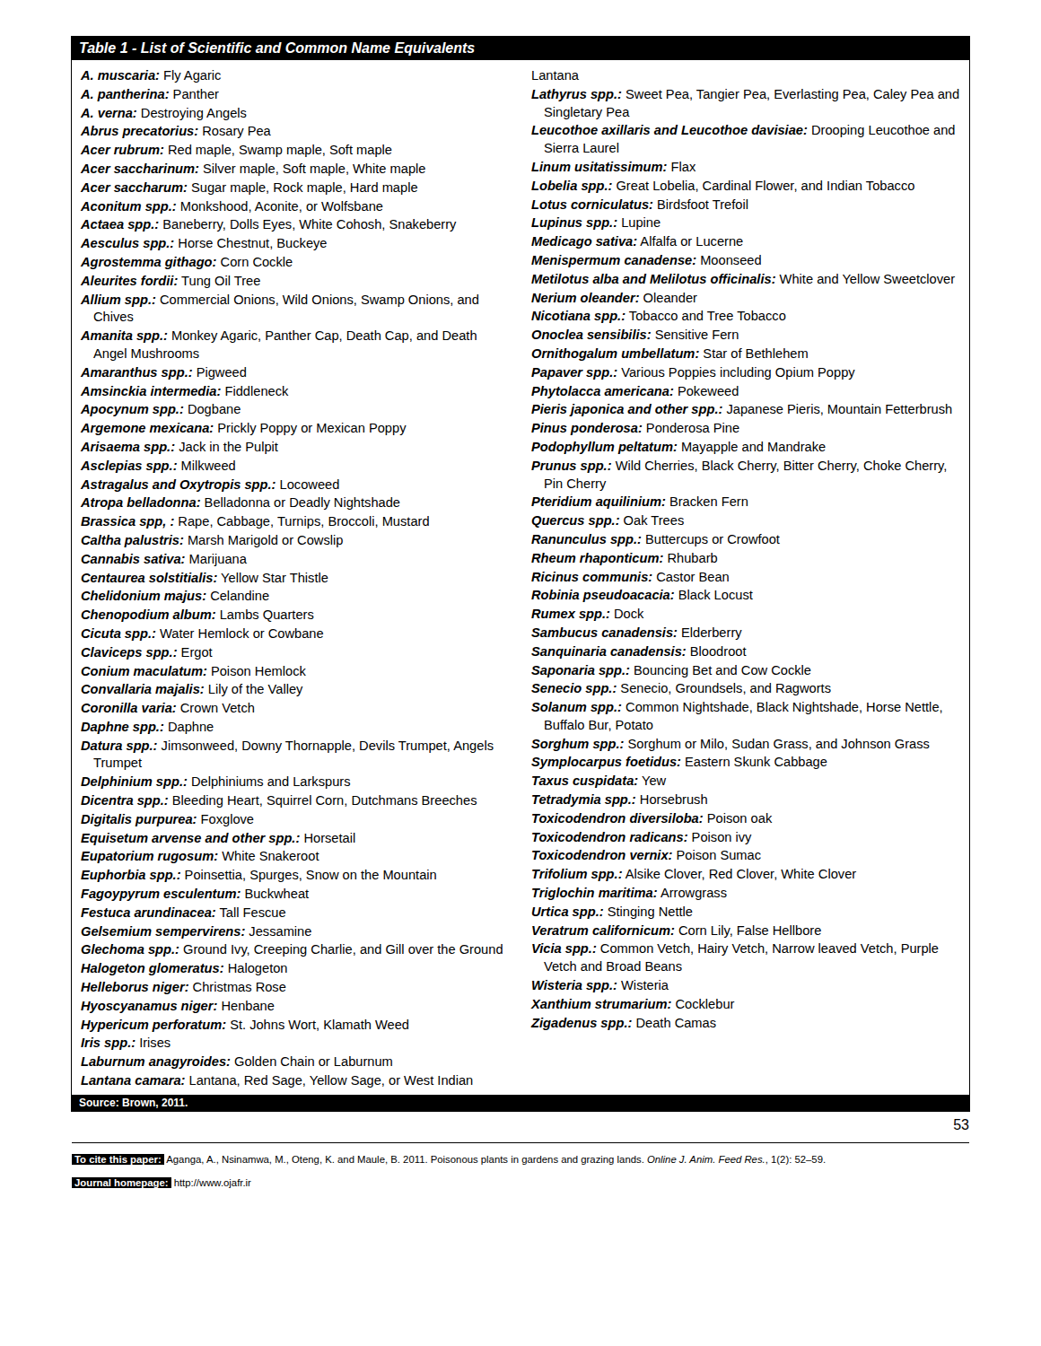Table 1 - List of Scientific and Common Name Equivalents
A. muscaria: Fly Agaric
A. pantherina: Panther
A. verna: Destroying Angels
Abrus precatorius: Rosary Pea
Acer rubrum: Red maple, Swamp maple, Soft maple
Acer saccharinum: Silver maple, Soft maple, White maple
Acer saccharum: Sugar maple, Rock maple, Hard maple
Aconitum spp.: Monkshood, Aconite, or Wolfsbane
Actaea spp.: Baneberry, Dolls Eyes, White Cohosh, Snakeberry
Aesculus spp.: Horse Chestnut, Buckeye
Agrostemma githago: Corn Cockle
Aleurites fordii: Tung Oil Tree
Allium spp.: Commercial Onions, Wild Onions, Swamp Onions, and Chives
Amanita spp.: Monkey Agaric, Panther Cap, Death Cap, and Death Angel Mushrooms
Amaranthus spp.: Pigweed
Amsinckia intermedia: Fiddleneck
Apocynum spp.: Dogbane
Argemone mexicana: Prickly Poppy or Mexican Poppy
Arisaema spp.: Jack in the Pulpit
Asclepias spp.: Milkweed
Astragalus and Oxytropis spp.: Locoweed
Atropa belladonna: Belladonna or Deadly Nightshade
Brassica spp, : Rape, Cabbage, Turnips, Broccoli, Mustard
Caltha palustris: Marsh Marigold or Cowslip
Cannabis sativa: Marijuana
Centaurea solstitialis: Yellow Star Thistle
Chelidonium majus: Celandine
Chenopodium album: Lambs Quarters
Cicuta spp.: Water Hemlock or Cowbane
Claviceps spp.: Ergot
Conium maculatum: Poison Hemlock
Convallaria majalis: Lily of the Valley
Coronilla varia: Crown Vetch
Daphne spp.: Daphne
Datura spp.: Jimsonweed, Downy Thornapple, Devils Trumpet, Angels Trumpet
Delphinium spp.: Delphiniums and Larkspurs
Dicentra spp.: Bleeding Heart, Squirrel Corn, Dutchmans Breeches
Digitalis purpurea: Foxglove
Equisetum arvense and other spp.: Horsetail
Eupatorium rugosum: White Snakeroot
Euphorbia spp.: Poinsettia, Spurges, Snow on the Mountain
Fagoypyrum esculentum: Buckwheat
Festuca arundinacea: Tall Fescue
Gelsemium sempervirens: Jessamine
Glechoma spp.: Ground Ivy, Creeping Charlie, and Gill over the Ground
Halogeton glomeratus: Halogeton
Helleborus niger: Christmas Rose
Hyoscyanamus niger: Henbane
Hypericum perforatum: St. Johns Wort, Klamath Weed
Iris spp.: Irises
Laburnum anagyroides: Golden Chain or Laburnum
Lantana camara: Lantana, Red Sage, Yellow Sage, or West Indian
Lantana
Lathyrus spp.: Sweet Pea, Tangier Pea, Everlasting Pea, Caley Pea and Singletary Pea
Leucothoe axillaris and Leucothoe davisiae: Drooping Leucothoe and Sierra Laurel
Linum usitatissimum: Flax
Lobelia spp.: Great Lobelia, Cardinal Flower, and Indian Tobacco
Lotus corniculatus: Birdsfoot Trefoil
Lupinus spp.: Lupine
Medicago sativa: Alfalfa or Lucerne
Menispermum canadense: Moonseed
Metilotus alba and Melilotus officinalis: White and Yellow Sweetclover
Nerium oleander: Oleander
Nicotiana spp.: Tobacco and Tree Tobacco
Onoclea sensibilis: Sensitive Fern
Ornithogalum umbellatum: Star of Bethlehem
Papaver spp.: Various Poppies including Opium Poppy
Phytolacca americana: Pokeweed
Pieris japonica and other spp.: Japanese Pieris, Mountain Fetterbrush
Pinus ponderosa: Ponderosa Pine
Podophyllum peltatum: Mayapple and Mandrake
Prunus spp.: Wild Cherries, Black Cherry, Bitter Cherry, Choke Cherry, Pin Cherry
Pteridium aquilinium: Bracken Fern
Quercus spp.: Oak Trees
Ranunculus spp.: Buttercups or Crowfoot
Rheum rhaponticum: Rhubarb
Ricinus communis: Castor Bean
Robinia pseudoacacia: Black Locust
Rumex spp.: Dock
Sambucus canadensis: Elderberry
Sanquinaria canadensis: Bloodroot
Saponaria spp.: Bouncing Bet and Cow Cockle
Senecio spp.: Senecio, Groundsels, and Ragworts
Solanum spp.: Common Nightshade, Black Nightshade, Horse Nettle, Buffalo Bur, Potato
Sorghum spp.: Sorghum or Milo, Sudan Grass, and Johnson Grass
Symplocarpus foetidus: Eastern Skunk Cabbage
Taxus cuspidata: Yew
Tetradymia spp.: Horsebrush
Toxicodendron diversiloba: Poison oak
Toxicodendron radicans: Poison ivy
Toxicodendron vernix: Poison Sumac
Trifolium spp.: Alsike Clover, Red Clover, White Clover
Triglochin maritima: Arrowgrass
Urtica spp.: Stinging Nettle
Veratrum californicum: Corn Lily, False Hellbore
Vicia spp.: Common Vetch, Hairy Vetch, Narrow leaved Vetch, Purple Vetch and Broad Beans
Wisteria spp.: Wisteria
Xanthium strumarium: Cocklebur
Zigadenus spp.: Death Camas
Source: Brown, 2011.
53
To cite this paper: Aganga, A., Nsinamwa, M., Oteng, K. and Maule, B. 2011. Poisonous plants in gardens and grazing lands. Online J. Anim. Feed Res., 1(2): 52–59.
Journal homepage: http://www.ojafr.ir